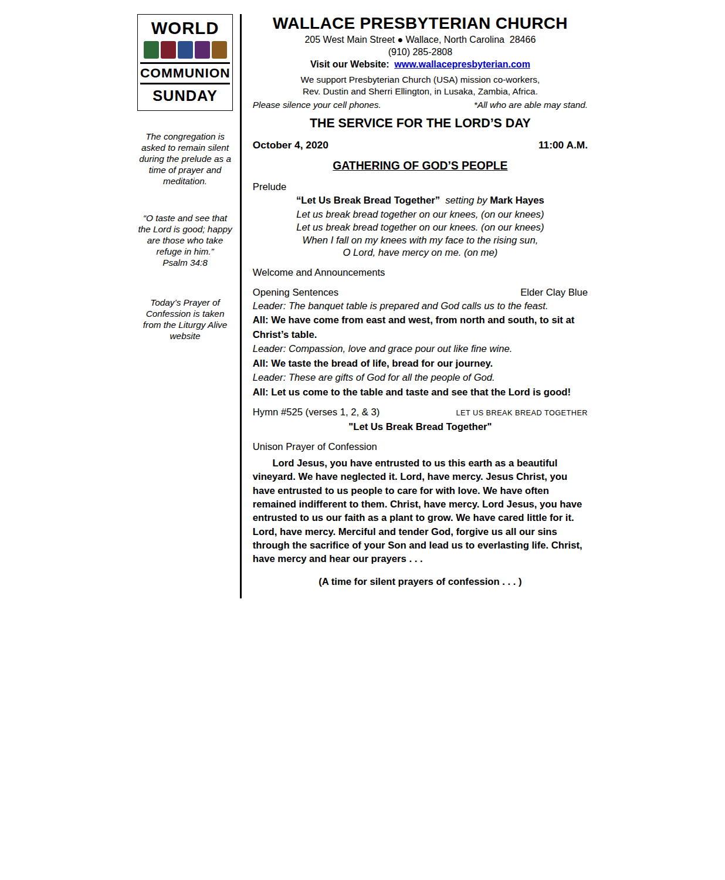WORLD
COMMUNION
SUNDAY
The congregation is asked to remain silent during the prelude as a time of prayer and meditation.
“O taste and see that the Lord is good; happy are those who take refuge in him.”
Psalm 34:8
Today’s Prayer of Confession is taken from the Liturgy Alive website
WALLACE PRESBYTERIAN CHURCH
205 West Main Street ● Wallace, North Carolina 28466
(910) 285-2808
Visit our Website: www.wallacepresbyterian.com
We support Presbyterian Church (USA) mission co-workers,
Rev. Dustin and Sherri Ellington, in Lusaka, Zambia, Africa.
Please silence your cell phones. *All who are able may stand.
THE SERVICE FOR THE LORD’S DAY
October 4, 2020 11:00 A.M.
GATHERING OF GOD’S PEOPLE
Prelude
“Let Us Break Bread Together” setting by Mark Hayes
Let us break bread together on our knees, (on our knees)
Let us break bread together on our knees. (on our knees)
When I fall on my knees with my face to the rising sun,
O Lord, have mercy on me. (on me)
Welcome and Announcements
Opening Sentences Elder Clay Blue
Leader: The banquet table is prepared and God calls us to the feast.
All: We have come from east and west, from north and south, to sit at
Christ’s table.
Leader: Compassion, love and grace pour out like fine wine.
All: We taste the bread of life, bread for our journey.
Leader: These are gifts of God for all the people of God.
All: Let us come to the table and taste and see that the Lord is good!
Hymn #525 (verses 1, 2, & 3) LET US BREAK BREAD TOGETHER
"Let Us Break Bread Together"
Unison Prayer of Confession
Lord Jesus, you have entrusted to us this earth as a beautiful vineyard. We have neglected it. Lord, have mercy. Jesus Christ, you have entrusted to us people to care for with love. We have often remained indifferent to them. Christ, have mercy. Lord Jesus, you have entrusted to us our faith as a plant to grow. We have cared little for it. Lord, have mercy. Merciful and tender God, forgive us all our sins through the sacrifice of your Son and lead us to everlasting life. Christ, have mercy and hear our prayers . . .
(A time for silent prayers of confession . . . )